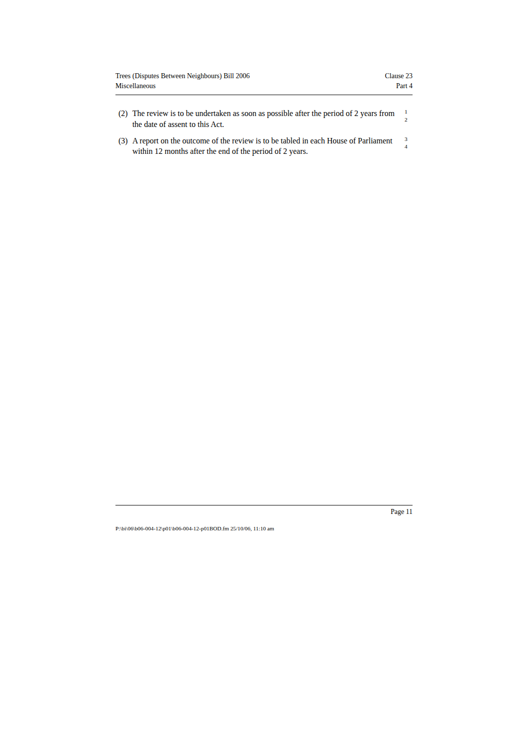| Trees (Disputes Between Neighbours) Bill 2006 | Clause 23 |
| Miscellaneous | Part 4 |
(2)
The review is to be undertaken as soon as possible after the period of 2 years from the date of assent to this Act.
1
2
(3)
A report on the outcome of the review is to be tabled in each House of Parliament within 12 months after the end of the period of 2 years.
3
4
Page 11
P:\bi\06\b06-004-12\p01\b06-004-12-p01BOD.fm 25/10/06, 11:10 am